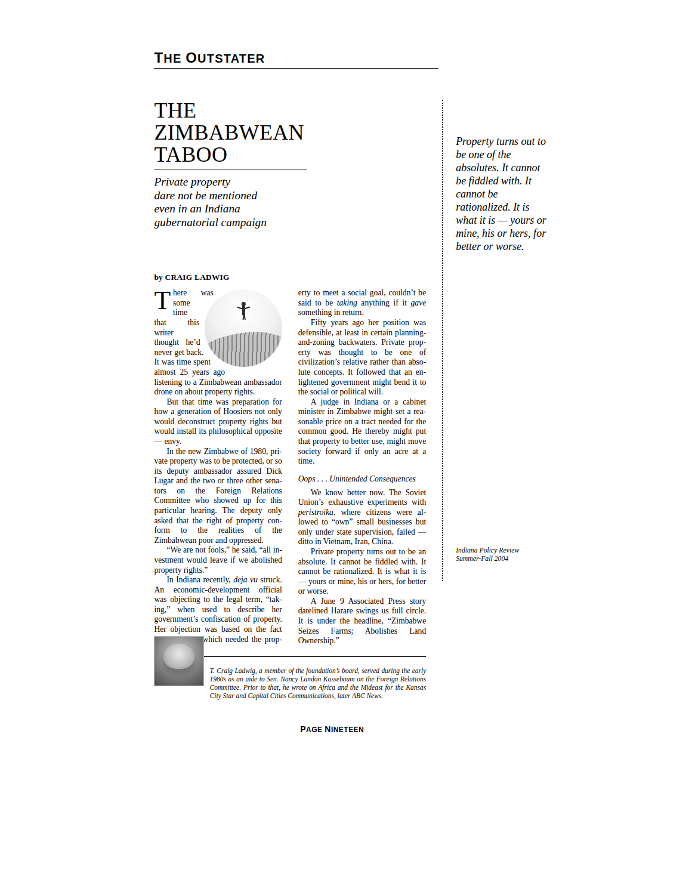THE OUTSTATER
THE
ZIMBABWEAN
TABOO
Private property
dare not be mentioned
even in an Indiana
gubernatorial campaign
by CRAIG LADWIG
There was some time that this writer thought he’d never get back. It was time spent almost 25 years ago listening to a Zimbabwean ambassador drone on about property rights.
But that time was preparation for how a generation of Hoosiers not only would deconstruct property rights but would install its philosophical opposite — envy.
In the new Zimbabwe of 1980, private property was to be protected, or so its deputy ambassador assured Dick Lugar and the two or three other senators on the Foreign Relations Committee who showed up for this particular hearing. The deputy only asked that the right of property conform to the realities of the Zimbabwean poor and oppressed.
“We are not fools,” he said, “all investment would leave if we abolished property rights.”
In Indiana recently, deja vu struck. An economic-development official was objecting to the legal term, “taking,” when used to describe her government’s confiscation of property. Her objection was based on the fact that the state, which needed the property to meet a social goal, couldn’t be said to be taking anything if it gave something in return.
Fifty years ago her position was defensible, at least in certain planning-and-zoning backwaters. Private property was thought to be one of civilization’s relative rather than absolute concepts. It followed that an enlightened government might bend it to the social or political will.
A judge in Indiana or a cabinet minister in Zimbabwe might set a reasonable price on a tract needed for the common good. He thereby might put that property to better use, might move society forward if only an acre at a time.
Oops . . . Unintended Consequences
We know better now. The Soviet Union’s exhaustive experiments with peristroika, where citizens were allowed to “own” small businesses but only under state supervision, failed — ditto in Vietnam, Iran, China.
Private property turns out to be an absolute. It cannot be fiddled with. It cannot be rationalized. It is what it is — yours or mine, his or hers, for better or worse.
A June 9 Associated Press story datelined Harare swings us full circle. It is under the headline, “Zimbabwe Seizes Farms; Abolishes Land Ownership.”
T. Craig Ladwig, a member of the foundation’s board, served during the early 1980s as an aide to Sen. Nancy Landon Kassebaum on the Foreign Relations Committee. Prior to that, he wrote on Africa and the Mideast for the Kansas City Star and Capital Cities Communications, later ABC News.
Property turns out to be one of the absolutes. It cannot be fiddled with. It cannot be rationalized. It is what it is — yours or mine, his or hers, for better or worse.
Indiana Policy Review
Summer-Fall 2004
PAGE NINETEEN